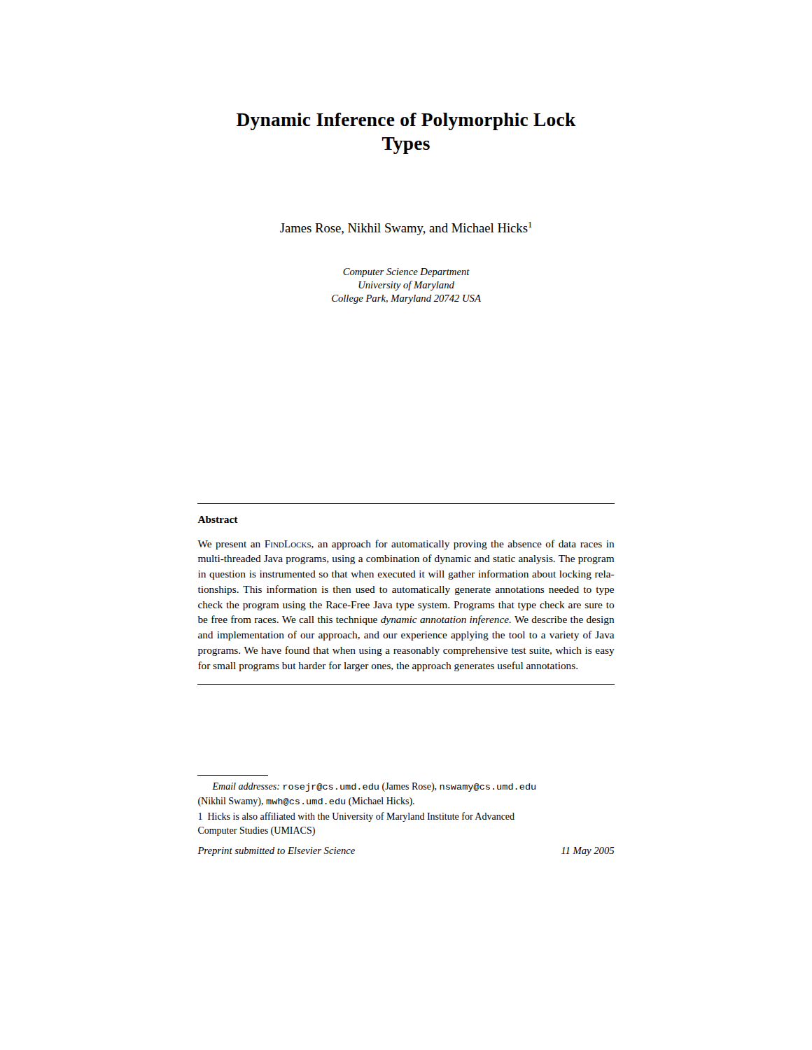Dynamic Inference of Polymorphic Lock
Types
James Rose, Nikhil Swamy, and Michael Hicks1
Computer Science Department
University of Maryland
College Park, Maryland 20742 USA
Abstract
We present an FindLocks, an approach for automatically proving the absence of data races in multi-threaded Java programs, using a combination of dynamic and static analysis. The program in question is instrumented so that when executed it will gather information about locking relationships. This information is then used to automatically generate annotations needed to type check the program using the Race-Free Java type system. Programs that type check are sure to be free from races. We call this technique dynamic annotation inference. We describe the design and implementation of our approach, and our experience applying the tool to a variety of Java programs. We have found that when using a reasonably comprehensive test suite, which is easy for small programs but harder for larger ones, the approach generates useful annotations.
Email addresses: rosejr@cs.umd.edu (James Rose), nswamy@cs.umd.edu
(Nikhil Swamy), mwh@cs.umd.edu (Michael Hicks).
1 Hicks is also affiliated with the University of Maryland Institute for Advanced
Computer Studies (UMIACS)
Preprint submitted to Elsevier Science 11 May 2005